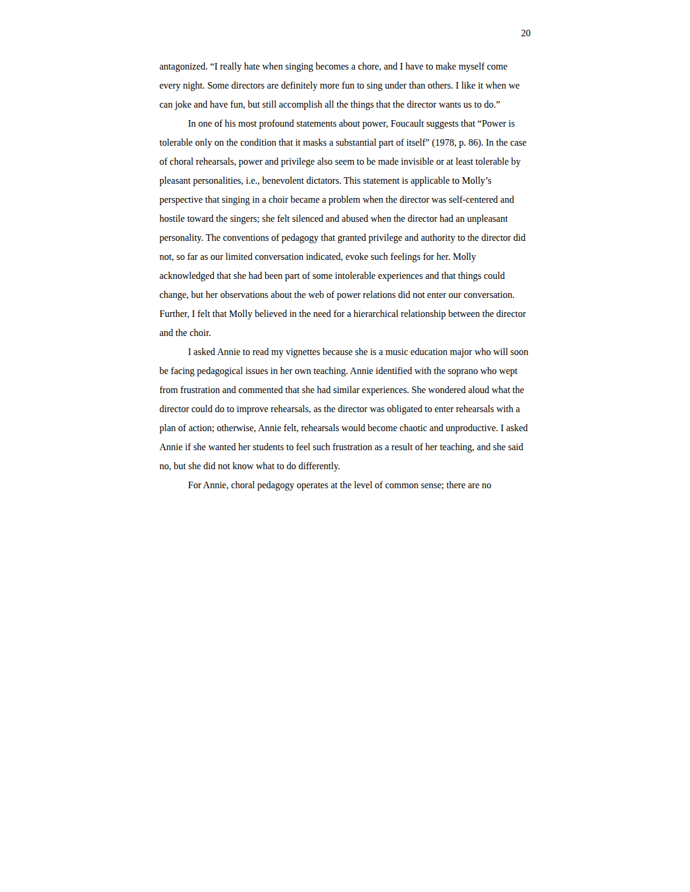20
antagonized. “I really hate when singing becomes a chore, and I have to make myself come every night. Some directors are definitely more fun to sing under than others. I like it when we can joke and have fun, but still accomplish all the things that the director wants us to do.”
In one of his most profound statements about power, Foucault suggests that “Power is tolerable only on the condition that it masks a substantial part of itself” (1978, p. 86). In the case of choral rehearsals, power and privilege also seem to be made invisible or at least tolerable by pleasant personalities, i.e., benevolent dictators. This statement is applicable to Molly’s perspective that singing in a choir became a problem when the director was self-centered and hostile toward the singers; she felt silenced and abused when the director had an unpleasant personality. The conventions of pedagogy that granted privilege and authority to the director did not, so far as our limited conversation indicated, evoke such feelings for her. Molly acknowledged that she had been part of some intolerable experiences and that things could change, but her observations about the web of power relations did not enter our conversation. Further, I felt that Molly believed in the need for a hierarchical relationship between the director and the choir.
I asked Annie to read my vignettes because she is a music education major who will soon be facing pedagogical issues in her own teaching. Annie identified with the soprano who wept from frustration and commented that she had similar experiences. She wondered aloud what the director could do to improve rehearsals, as the director was obligated to enter rehearsals with a plan of action; otherwise, Annie felt, rehearsals would become chaotic and unproductive. I asked Annie if she wanted her students to feel such frustration as a result of her teaching, and she said no, but she did not know what to do differently.
For Annie, choral pedagogy operates at the level of common sense; there are no